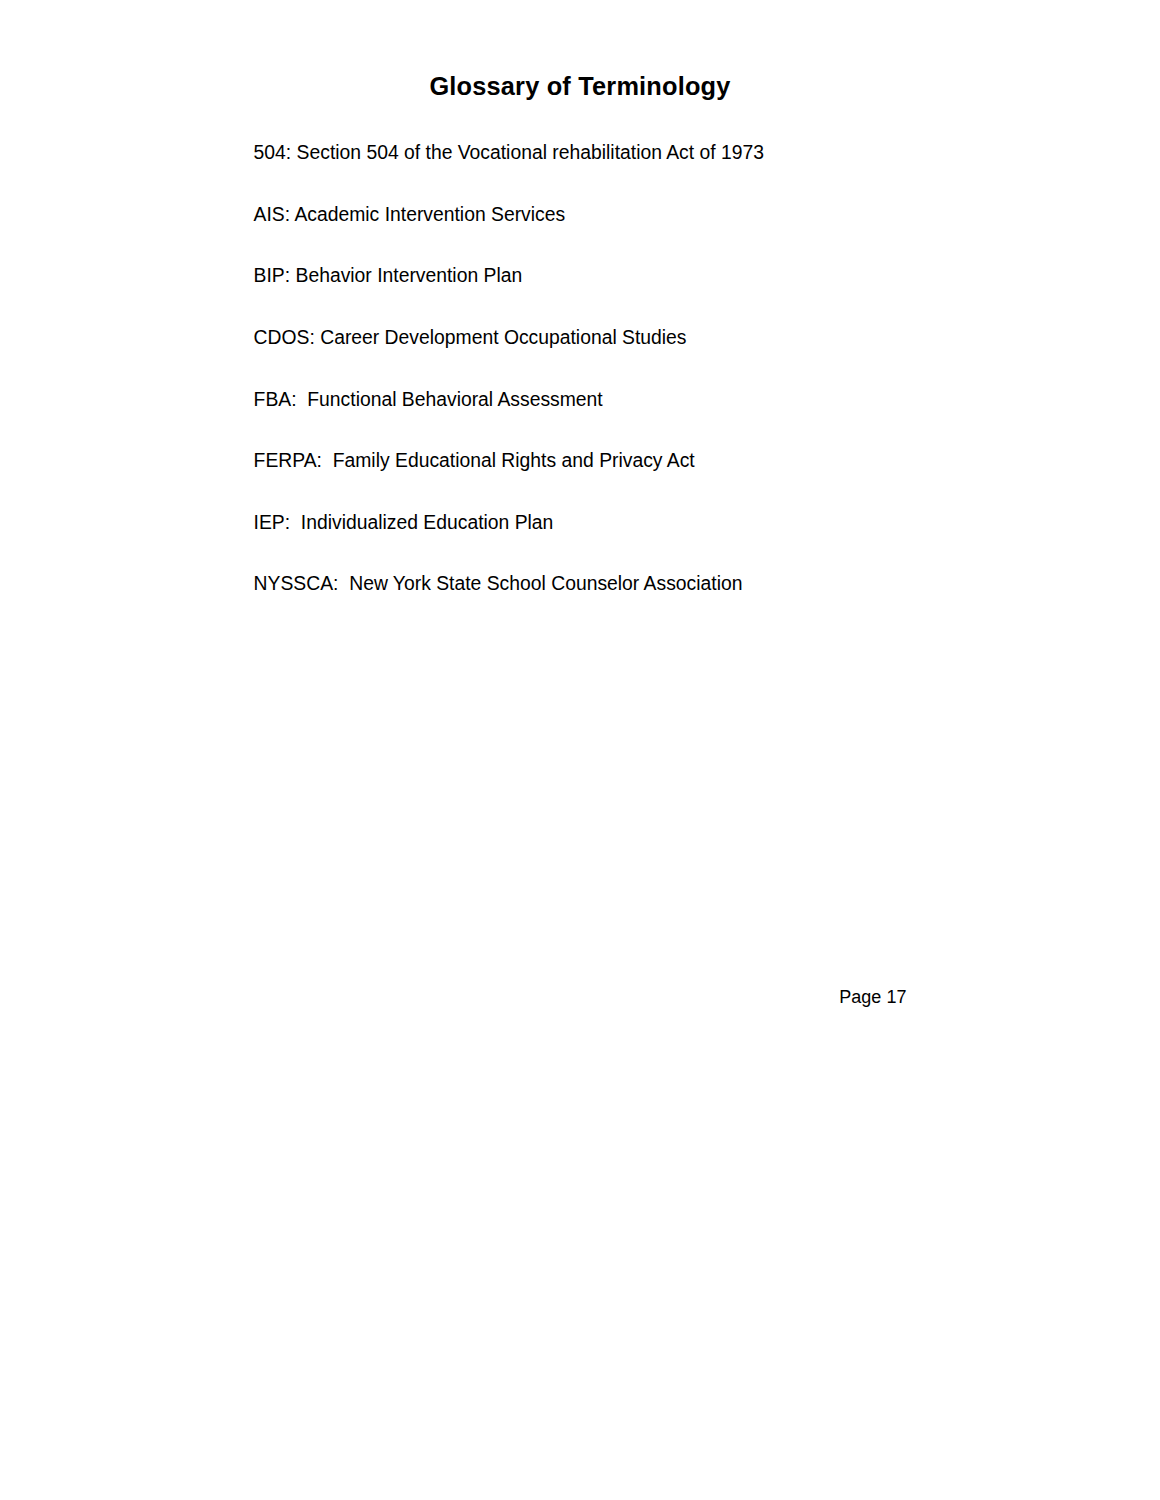Glossary of Terminology
504: Section 504 of the Vocational rehabilitation Act of 1973
AIS: Academic Intervention Services
BIP: Behavior Intervention Plan
CDOS: Career Development Occupational Studies
FBA: Functional Behavioral Assessment
FERPA: Family Educational Rights and Privacy Act
IEP: Individualized Education Plan
NYSSCA: New York State School Counselor Association
Page 17